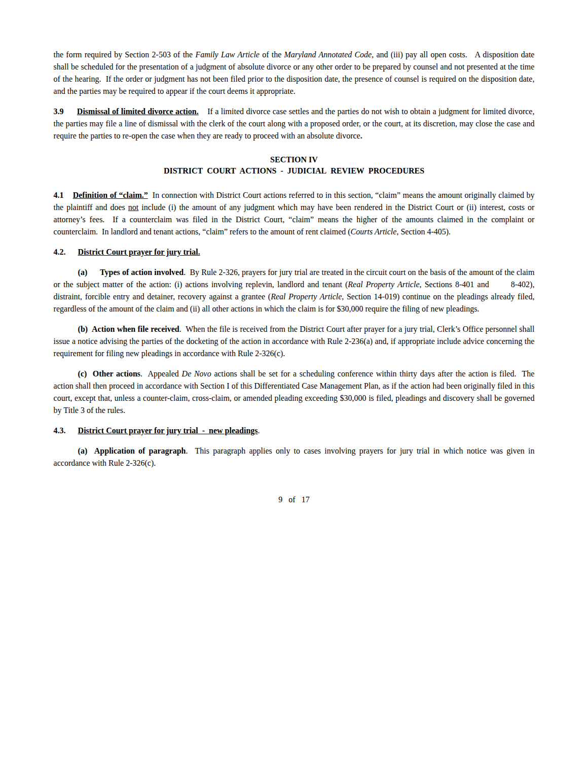the form required by Section 2-503 of the Family Law Article of the Maryland Annotated Code, and (iii) pay all open costs. A disposition date shall be scheduled for the presentation of a judgment of absolute divorce or any other order to be prepared by counsel and not presented at the time of the hearing. If the order or judgment has not been filed prior to the disposition date, the presence of counsel is required on the disposition date, and the parties may be required to appear if the court deems it appropriate.
3.9 Dismissal of limited divorce action. If a limited divorce case settles and the parties do not wish to obtain a judgment for limited divorce, the parties may file a line of dismissal with the clerk of the court along with a proposed order, or the court, at its discretion, may close the case and require the parties to re-open the case when they are ready to proceed with an absolute divorce.
SECTION IV DISTRICT COURT ACTIONS - JUDICIAL REVIEW PROCEDURES
4.1 Definition of “claim.” In connection with District Court actions referred to in this section, “claim” means the amount originally claimed by the plaintiff and does not include (i) the amount of any judgment which may have been rendered in the District Court or (ii) interest, costs or attorney’s fees. If a counterclaim was filed in the District Court, “claim” means the higher of the amounts claimed in the complaint or counterclaim. In landlord and tenant actions, “claim” refers to the amount of rent claimed (Courts Article, Section 4-405).
4.2. District Court prayer for jury trial.
(a) Types of action involved. By Rule 2-326, prayers for jury trial are treated in the circuit court on the basis of the amount of the claim or the subject matter of the action: (i) actions involving replevin, landlord and tenant (Real Property Article, Sections 8-401 and 8-402), distraint, forcible entry and detainer, recovery against a grantee (Real Property Article, Section 14-019) continue on the pleadings already filed, regardless of the amount of the claim and (ii) all other actions in which the claim is for $30,000 require the filing of new pleadings.
(b) Action when file received. When the file is received from the District Court after prayer for a jury trial, Clerk’s Office personnel shall issue a notice advising the parties of the docketing of the action in accordance with Rule 2-236(a) and, if appropriate include advice concerning the requirement for filing new pleadings in accordance with Rule 2-326(c).
(c) Other actions. Appealed De Novo actions shall be set for a scheduling conference within thirty days after the action is filed. The action shall then proceed in accordance with Section I of this Differentiated Case Management Plan, as if the action had been originally filed in this court, except that, unless a counter-claim, cross-claim, or amended pleading exceeding $30,000 is filed, pleadings and discovery shall be governed by Title 3 of the rules.
4.3. District Court prayer for jury trial - new pleadings.
(a) Application of paragraph. This paragraph applies only to cases involving prayers for jury trial in which notice was given in accordance with Rule 2-326(c).
9 of 17